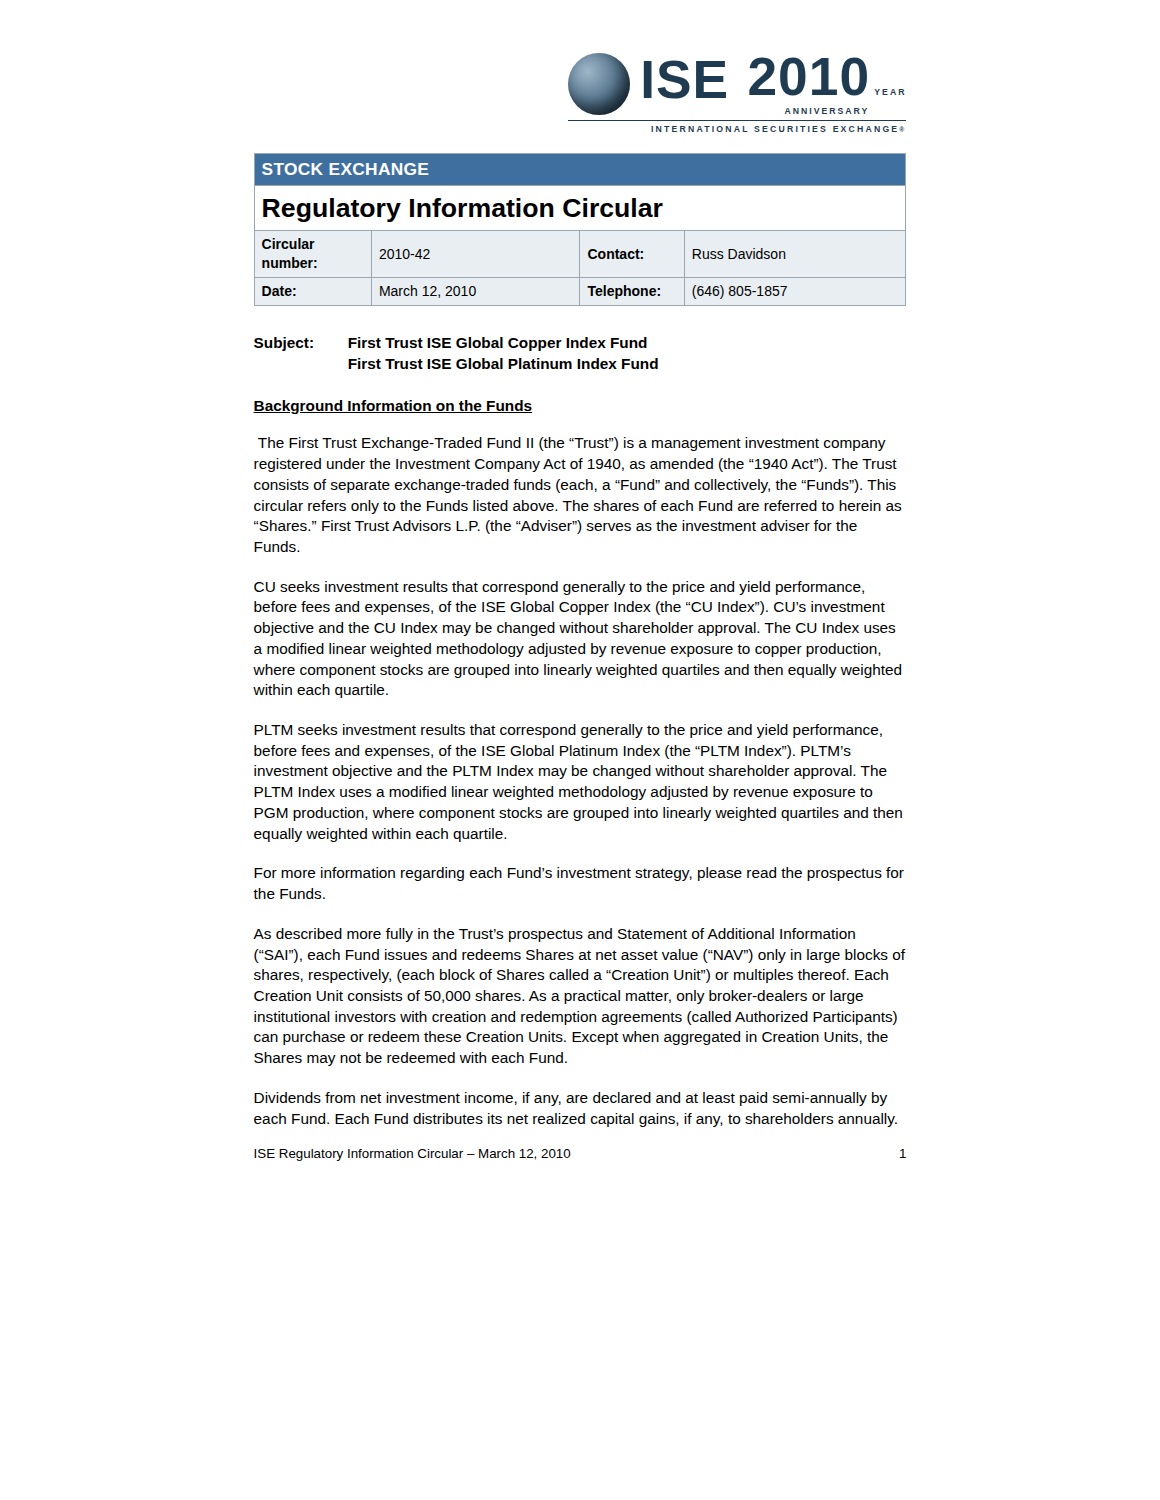ISE 2010 YEAR
ANNIVERSARY
INTERNATIONAL SECURITIES EXCHANGE®
| STOCK EXCHANGE |
| Regulatory Information Circular |
| Circular number: | 2010-42 | Contact: | Russ Davidson |
| Date: | March 12, 2010 | Telephone: | (646) 805-1857 |
Subject:
First Trust ISE Global Copper Index Fund
First Trust ISE Global Platinum Index Fund
Background Information on the Funds
The First Trust Exchange-Traded Fund II (the “Trust”) is a management investment company registered under the Investment Company Act of 1940, as amended (the “1940 Act”). The Trust consists of separate exchange-traded funds (each, a “Fund” and collectively, the “Funds”). This circular refers only to the Funds listed above. The shares of each Fund are referred to herein as “Shares.” First Trust Advisors L.P. (the “Adviser”) serves as the investment adviser for the Funds.
CU seeks investment results that correspond generally to the price and yield performance, before fees and expenses, of the ISE Global Copper Index (the “CU Index”). CU’s investment objective and the CU Index may be changed without shareholder approval. The CU Index uses a modified linear weighted methodology adjusted by revenue exposure to copper production, where component stocks are grouped into linearly weighted quartiles and then equally weighted within each quartile.
PLTM seeks investment results that correspond generally to the price and yield performance, before fees and expenses, of the ISE Global Platinum Index (the “PLTM Index”). PLTM’s investment objective and the PLTM Index may be changed without shareholder approval. The PLTM Index uses a modified linear weighted methodology adjusted by revenue exposure to PGM production, where component stocks are grouped into linearly weighted quartiles and then equally weighted within each quartile.
For more information regarding each Fund’s investment strategy, please read the prospectus for the Funds.
As described more fully in the Trust’s prospectus and Statement of Additional Information (“SAI”), each Fund issues and redeems Shares at net asset value (“NAV”) only in large blocks of shares, respectively, (each block of Shares called a “Creation Unit”) or multiples thereof. Each Creation Unit consists of 50,000 shares. As a practical matter, only broker-dealers or large institutional investors with creation and redemption agreements (called Authorized Participants) can purchase or redeem these Creation Units. Except when aggregated in Creation Units, the Shares may not be redeemed with each Fund.
Dividends from net investment income, if any, are declared and at least paid semi-annually by each Fund. Each Fund distributes its net realized capital gains, if any, to shareholders annually.
ISE Regulatory Information Circular – March 12, 2010 1